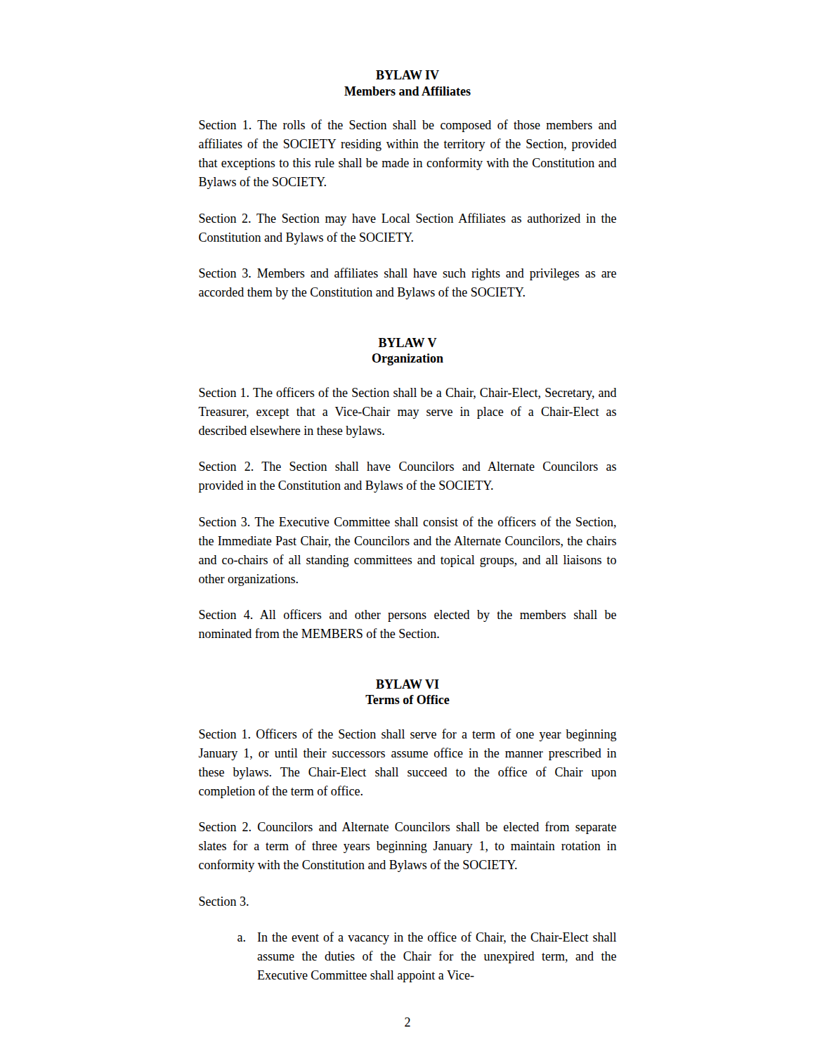BYLAW IV
Members and Affiliates
Section 1. The rolls of the Section shall be composed of those members and affiliates of the SOCIETY residing within the territory of the Section, provided that exceptions to this rule shall be made in conformity with the Constitution and Bylaws of the SOCIETY.
Section 2. The Section may have Local Section Affiliates as authorized in the Constitution and Bylaws of the SOCIETY.
Section 3. Members and affiliates shall have such rights and privileges as are accorded them by the Constitution and Bylaws of the SOCIETY.
BYLAW V
Organization
Section 1. The officers of the Section shall be a Chair, Chair-Elect, Secretary, and Treasurer, except that a Vice-Chair may serve in place of a Chair-Elect as described elsewhere in these bylaws.
Section 2. The Section shall have Councilors and Alternate Councilors as provided in the Constitution and Bylaws of the SOCIETY.
Section 3. The Executive Committee shall consist of the officers of the Section, the Immediate Past Chair, the Councilors and the Alternate Councilors, the chairs and co-chairs of all standing committees and topical groups, and all liaisons to other organizations.
Section 4. All officers and other persons elected by the members shall be nominated from the MEMBERS of the Section.
BYLAW VI
Terms of Office
Section 1. Officers of the Section shall serve for a term of one year beginning January 1, or until their successors assume office in the manner prescribed in these bylaws. The Chair-Elect shall succeed to the office of Chair upon completion of the term of office.
Section 2. Councilors and Alternate Councilors shall be elected from separate slates for a term of three years beginning January 1, to maintain rotation in conformity with the Constitution and Bylaws of the SOCIETY.
Section 3.
In the event of a vacancy in the office of Chair, the Chair-Elect shall assume the duties of the Chair for the unexpired term, and the Executive Committee shall appoint a Vice-
2